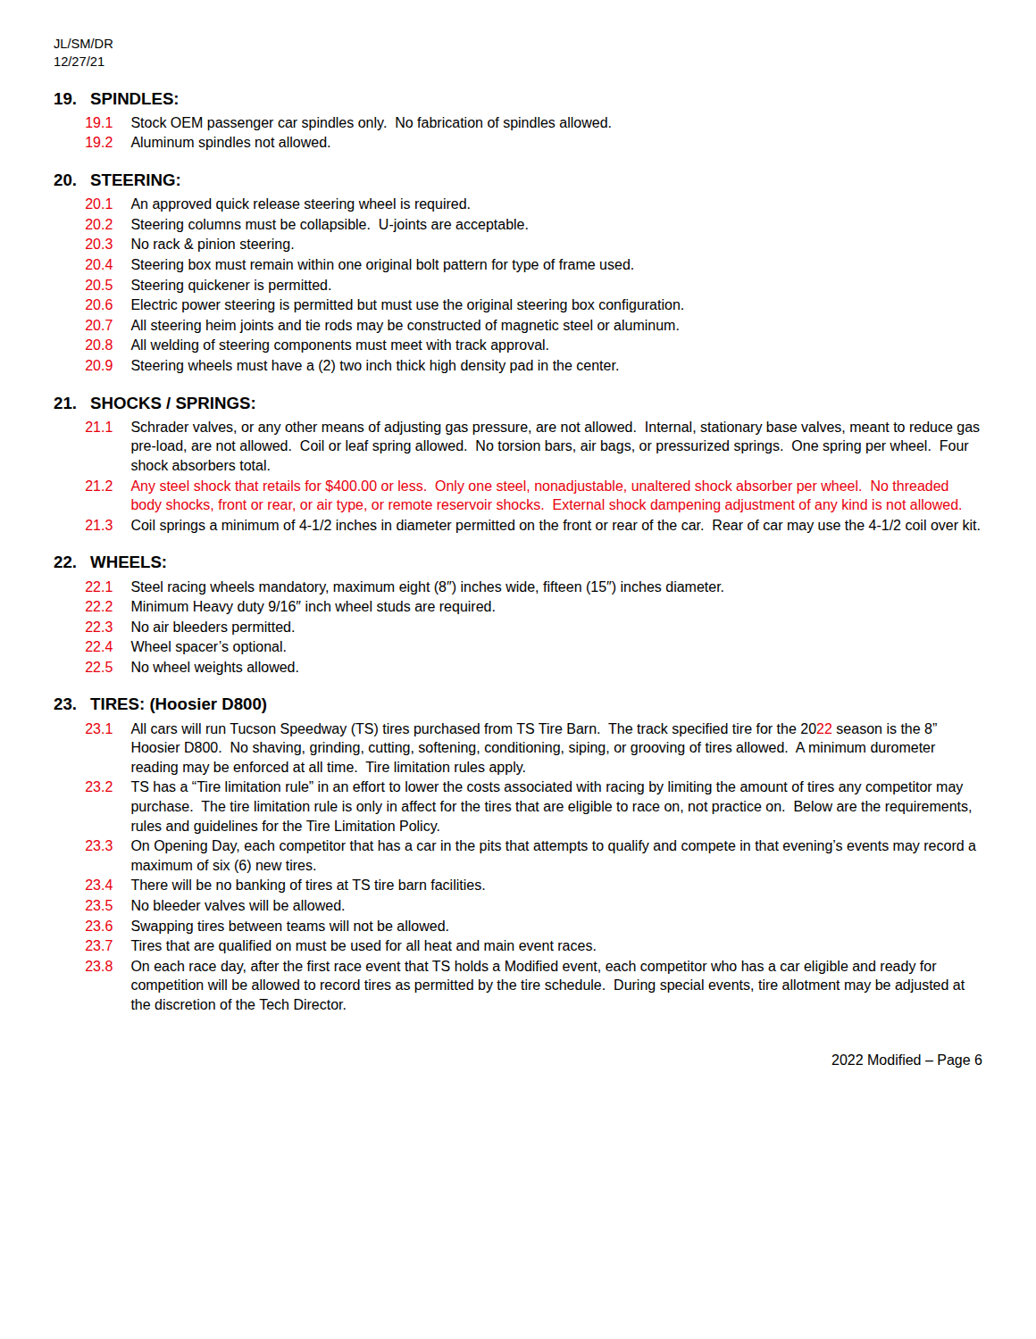JL/SM/DR
12/27/21
19. SPINDLES:
19.1 Stock OEM passenger car spindles only. No fabrication of spindles allowed.
19.2 Aluminum spindles not allowed.
20. STEERING:
20.1 An approved quick release steering wheel is required.
20.2 Steering columns must be collapsible. U-joints are acceptable.
20.3 No rack & pinion steering.
20.4 Steering box must remain within one original bolt pattern for type of frame used.
20.5 Steering quickener is permitted.
20.6 Electric power steering is permitted but must use the original steering box configuration.
20.7 All steering heim joints and tie rods may be constructed of magnetic steel or aluminum.
20.8 All welding of steering components must meet with track approval.
20.9 Steering wheels must have a (2) two inch thick high density pad in the center.
21. SHOCKS / SPRINGS:
21.1 Schrader valves, or any other means of adjusting gas pressure, are not allowed. Internal, stationary base valves, meant to reduce gas pre-load, are not allowed. Coil or leaf spring allowed. No torsion bars, air bags, or pressurized springs. One spring per wheel. Four shock absorbers total.
21.2 Any steel shock that retails for $400.00 or less. Only one steel, nonadjustable, unaltered shock absorber per wheel. No threaded body shocks, front or rear, or air type, or remote reservoir shocks. External shock dampening adjustment of any kind is not allowed.
21.3 Coil springs a minimum of 4-1/2 inches in diameter permitted on the front or rear of the car. Rear of car may use the 4-1/2 coil over kit.
22. WHEELS:
22.1 Steel racing wheels mandatory, maximum eight (8″) inches wide, fifteen (15″) inches diameter.
22.2 Minimum Heavy duty 9/16″ inch wheel studs are required.
22.3 No air bleeders permitted.
22.4 Wheel spacer’s optional.
22.5 No wheel weights allowed.
23. TIRES: (Hoosier D800)
23.1 All cars will run Tucson Speedway (TS) tires purchased from TS Tire Barn. The track specified tire for the 2022 season is the 8” Hoosier D800. No shaving, grinding, cutting, softening, conditioning, siping, or grooving of tires allowed. A minimum durometer reading may be enforced at all time. Tire limitation rules apply.
23.2 TS has a “Tire limitation rule” in an effort to lower the costs associated with racing by limiting the amount of tires any competitor may purchase. The tire limitation rule is only in affect for the tires that are eligible to race on, not practice on. Below are the requirements, rules and guidelines for the Tire Limitation Policy.
23.3 On Opening Day, each competitor that has a car in the pits that attempts to qualify and compete in that evening’s events may record a maximum of six (6) new tires.
23.4 There will be no banking of tires at TS tire barn facilities.
23.5 No bleeder valves will be allowed.
23.6 Swapping tires between teams will not be allowed.
23.7 Tires that are qualified on must be used for all heat and main event races.
23.8 On each race day, after the first race event that TS holds a Modified event, each competitor who has a car eligible and ready for competition will be allowed to record tires as permitted by the tire schedule. During special events, tire allotment may be adjusted at the discretion of the Tech Director.
2022 Modified – Page 6